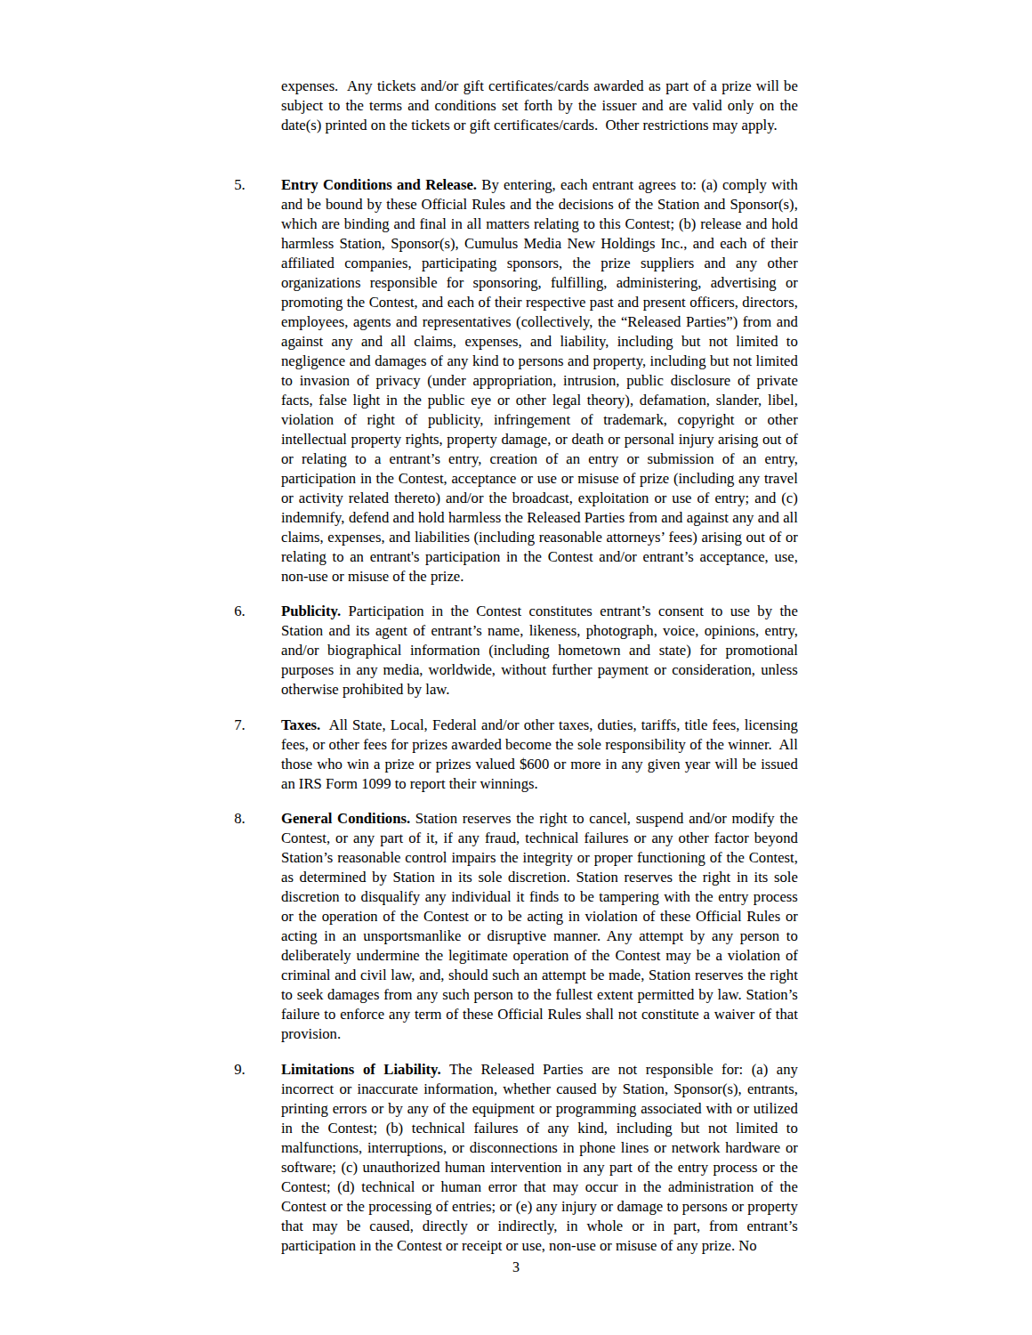expenses. Any tickets and/or gift certificates/cards awarded as part of a prize will be subject to the terms and conditions set forth by the issuer and are valid only on the date(s) printed on the tickets or gift certificates/cards. Other restrictions may apply.
5. Entry Conditions and Release. By entering, each entrant agrees to: (a) comply with and be bound by these Official Rules and the decisions of the Station and Sponsor(s), which are binding and final in all matters relating to this Contest; (b) release and hold harmless Station, Sponsor(s), Cumulus Media New Holdings Inc., and each of their affiliated companies, participating sponsors, the prize suppliers and any other organizations responsible for sponsoring, fulfilling, administering, advertising or promoting the Contest, and each of their respective past and present officers, directors, employees, agents and representatives (collectively, the “Released Parties”) from and against any and all claims, expenses, and liability, including but not limited to negligence and damages of any kind to persons and property, including but not limited to invasion of privacy (under appropriation, intrusion, public disclosure of private facts, false light in the public eye or other legal theory), defamation, slander, libel, violation of right of publicity, infringement of trademark, copyright or other intellectual property rights, property damage, or death or personal injury arising out of or relating to a entrant’s entry, creation of an entry or submission of an entry, participation in the Contest, acceptance or use or misuse of prize (including any travel or activity related thereto) and/or the broadcast, exploitation or use of entry; and (c) indemnify, defend and hold harmless the Released Parties from and against any and all claims, expenses, and liabilities (including reasonable attorneys’ fees) arising out of or relating to an entrant's participation in the Contest and/or entrant’s acceptance, use, non-use or misuse of the prize.
6. Publicity. Participation in the Contest constitutes entrant’s consent to use by the Station and its agent of entrant’s name, likeness, photograph, voice, opinions, entry, and/or biographical information (including hometown and state) for promotional purposes in any media, worldwide, without further payment or consideration, unless otherwise prohibited by law.
7. Taxes. All State, Local, Federal and/or other taxes, duties, tariffs, title fees, licensing fees, or other fees for prizes awarded become the sole responsibility of the winner. All those who win a prize or prizes valued $600 or more in any given year will be issued an IRS Form 1099 to report their winnings.
8. General Conditions. Station reserves the right to cancel, suspend and/or modify the Contest, or any part of it, if any fraud, technical failures or any other factor beyond Station’s reasonable control impairs the integrity or proper functioning of the Contest, as determined by Station in its sole discretion. Station reserves the right in its sole discretion to disqualify any individual it finds to be tampering with the entry process or the operation of the Contest or to be acting in violation of these Official Rules or acting in an unsportsmanlike or disruptive manner. Any attempt by any person to deliberately undermine the legitimate operation of the Contest may be a violation of criminal and civil law, and, should such an attempt be made, Station reserves the right to seek damages from any such person to the fullest extent permitted by law. Station’s failure to enforce any term of these Official Rules shall not constitute a waiver of that provision.
9. Limitations of Liability. The Released Parties are not responsible for: (a) any incorrect or inaccurate information, whether caused by Station, Sponsor(s), entrants, printing errors or by any of the equipment or programming associated with or utilized in the Contest; (b) technical failures of any kind, including but not limited to malfunctions, interruptions, or disconnections in phone lines or network hardware or software; (c) unauthorized human intervention in any part of the entry process or the Contest; (d) technical or human error that may occur in the administration of the Contest or the processing of entries; or (e) any injury or damage to persons or property that may be caused, directly or indirectly, in whole or in part, from entrant’s participation in the Contest or receipt or use, non-use or misuse of any prize. No
3